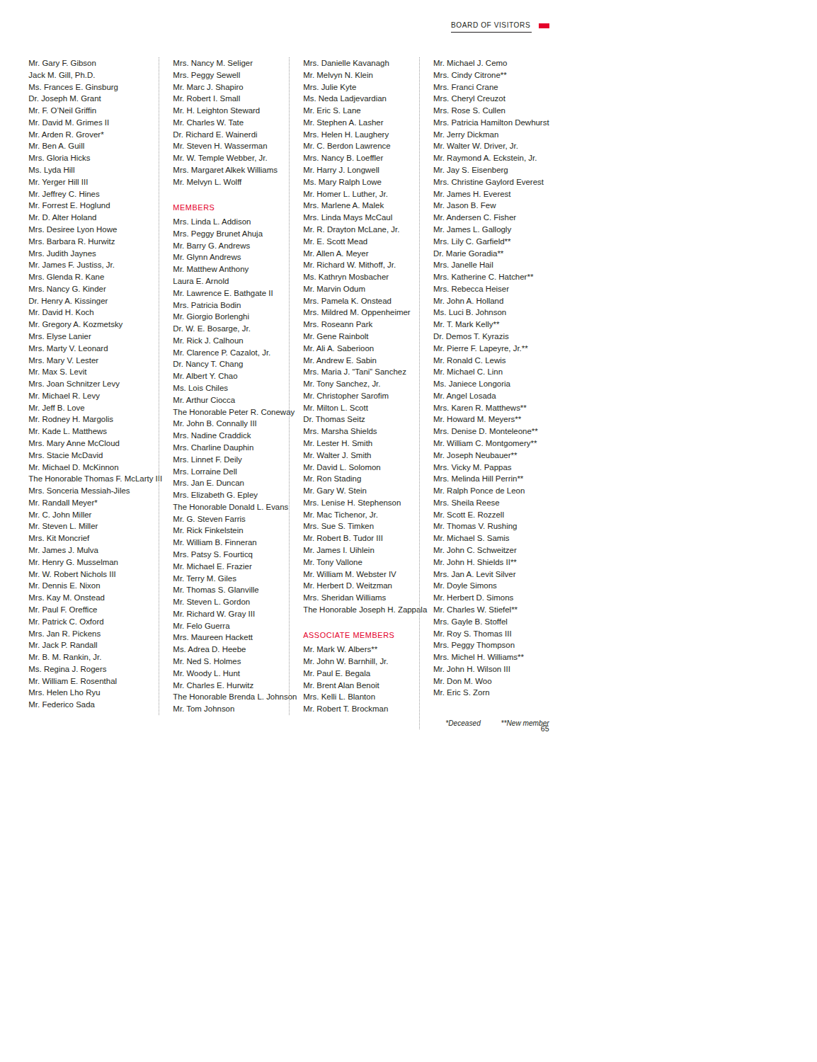Board of Visitors
Mr. Gary F. Gibson
Jack M. Gill, Ph.D.
Ms. Frances E. Ginsburg
Dr. Joseph M. Grant
Mr. F. O’Neil Griffin
Mr. David M. Grimes II
Mr. Arden R. Grover*
Mr. Ben A. Guill
Mrs. Gloria Hicks
Ms. Lyda Hill
Mr. Yerger Hill III
Mr. Jeffrey C. Hines
Mr. Forrest E. Hoglund
Mr. D. Alter Holand
Mrs. Desiree Lyon Howe
Mrs. Barbara R. Hurwitz
Mrs. Judith Jaynes
Mr. James F. Justiss, Jr.
Mrs. Glenda R. Kane
Mrs. Nancy G. Kinder
Dr. Henry A. Kissinger
Mr. David H. Koch
Mr. Gregory A. Kozmetsky
Mrs. Elyse Lanier
Mrs. Marty V. Leonard
Mrs. Mary V. Lester
Mr. Max S. Levit
Mrs. Joan Schnitzer Levy
Mr. Michael R. Levy
Mr. Jeff B. Love
Mr. Rodney H. Margolis
Mr. Kade L. Matthews
Mrs. Mary Anne McCloud
Mrs. Stacie McDavid
Mr. Michael D. McKinnon
The Honorable Thomas F. McLarty III
Mrs. Sonceria Messiah-Jiles
Mr. Randall Meyer*
Mr. C. John Miller
Mr. Steven L. Miller
Mrs. Kit Moncrief
Mr. James J. Mulva
Mr. Henry G. Musselman
Mr. W. Robert Nichols III
Mr. Dennis E. Nixon
Mrs. Kay M. Onstead
Mr. Paul F. Oreffice
Mr. Patrick C. Oxford
Mrs. Jan R. Pickens
Mr. Jack P. Randall
Mr. B. M. Rankin, Jr.
Ms. Regina J. Rogers
Mr. William E. Rosenthal
Mrs. Helen Lho Ryu
Mr. Federico Sada
Mrs. Nancy M. Seliger
Mrs. Peggy Sewell
Mr. Marc J. Shapiro
Mr. Robert I. Small
Mr. H. Leighton Steward
Mr. Charles W. Tate
Dr. Richard E. Wainerdi
Mr. Steven H. Wasserman
Mr. W. Temple Webber, Jr.
Mrs. Margaret Alkek Williams
Mr. Melvyn L. Wolff
Members
Mrs. Linda L. Addison
Mrs. Peggy Brunet Ahuja
Mr. Barry G. Andrews
Mr. Glynn Andrews
Mr. Matthew Anthony
Laura E. Arnold
Mr. Lawrence E. Bathgate II
Mrs. Patricia Bodin
Mr. Giorgio Borlenghi
Dr. W. E. Bosarge, Jr.
Mr. Rick J. Calhoun
Mr. Clarence P. Cazalot, Jr.
Dr. Nancy T. Chang
Mr. Albert Y. Chao
Ms. Lois Chiles
Mr. Arthur Ciocca
The Honorable Peter R. Coneway
Mr. John B. Connally III
Mrs. Nadine Craddick
Mrs. Charline Dauphin
Mrs. Linnet F. Deily
Mrs. Lorraine Dell
Mrs. Jan E. Duncan
Mrs. Elizabeth G. Epley
The Honorable Donald L. Evans
Mr. G. Steven Farris
Mr. Rick Finkelstein
Mr. William B. Finneran
Mrs. Patsy S. Fourticq
Mr. Michael E. Frazier
Mr. Terry M. Giles
Mr. Thomas S. Glanville
Mr. Steven L. Gordon
Mr. Richard W. Gray III
Mr. Felo Guerra
Mrs. Maureen Hackett
Ms. Adrea D. Heebe
Mr. Ned S. Holmes
Mr. Woody L. Hunt
Mr. Charles E. Hurwitz
The Honorable Brenda L. Johnson
Mr. Tom Johnson
Mrs. Danielle Kavanagh
Mr. Melvyn N. Klein
Mrs. Julie Kyte
Ms. Neda Ladjevardian
Mr. Eric S. Lane
Mr. Stephen A. Lasher
Mrs. Helen H. Laughery
Mr. C. Berdon Lawrence
Mrs. Nancy B. Loeffler
Mr. Harry J. Longwell
Ms. Mary Ralph Lowe
Mr. Homer L. Luther, Jr.
Mrs. Marlene A. Malek
Mrs. Linda Mays McCaul
Mr. R. Drayton McLane, Jr.
Mr. E. Scott Mead
Mr. Allen A. Meyer
Mr. Richard W. Mithoff, Jr.
Ms. Kathryn Mosbacher
Mr. Marvin Odum
Mrs. Pamela K. Onstead
Mrs. Mildred M. Oppenheimer
Mrs. Roseann Park
Mr. Gene Rainbolt
Mr. Ali A. Saberioon
Mr. Andrew E. Sabin
Mrs. Maria J. “Tani” Sanchez
Mr. Tony Sanchez, Jr.
Mr. Christopher Sarofim
Mr. Milton L. Scott
Dr. Thomas Seitz
Mrs. Marsha Shields
Mr. Lester H. Smith
Mr. Walter J. Smith
Mr. David L. Solomon
Mr. Ron Stading
Mr. Gary W. Stein
Mrs. Lenise H. Stephenson
Mr. Mac Tichenor, Jr.
Mrs. Sue S. Timken
Mr. Robert B. Tudor III
Mr. James I. Uihlein
Mr. Tony Vallone
Mr. William M. Webster IV
Mr. Herbert D. Weitzman
Mrs. Sheridan Williams
The Honorable Joseph H. Zappala
Associate Members
Mr. Mark W. Albers**
Mr. John W. Barnhill, Jr.
Mr. Paul E. Begala
Mr. Brent Alan Benoit
Mrs. Kelli L. Blanton
Mr. Robert T. Brockman
Mr. Michael J. Cemo
Mrs. Cindy Citrone**
Mrs. Franci Crane
Mrs. Cheryl Creuzot
Mrs. Rose S. Cullen
Mrs. Patricia Hamilton Dewhurst
Mr. Jerry Dickman
Mr. Walter W. Driver, Jr.
Mr. Raymond A. Eckstein, Jr.
Mr. Jay S. Eisenberg
Mrs. Christine Gaylord Everest
Mr. James H. Everest
Mr. Jason B. Few
Mr. Andersen C. Fisher
Mr. James L. Gallogly
Mrs. Lily C. Garfield**
Dr. Marie Goradia**
Mrs. Janelle Hail
Mrs. Katherine C. Hatcher**
Mrs. Rebecca Heiser
Mr. John A. Holland
Ms. Luci B. Johnson
Mr. T. Mark Kelly**
Dr. Demos T. Kyrazis
Mr. Pierre F. Lapeyre, Jr.**
Mr. Ronald C. Lewis
Mr. Michael C. Linn
Ms. Janiece Longoria
Mr. Angel Losada
Mrs. Karen R. Matthews**
Mr. Howard M. Meyers**
Mrs. Denise D. Monteleone**
Mr. William C. Montgomery**
Mr. Joseph Neubauer**
Mrs. Vicky M. Pappas
Mrs. Melinda Hill Perrin**
Mr. Ralph Ponce de Leon
Mrs. Sheila Reese
Mr. Scott E. Rozzell
Mr. Thomas V. Rushing
Mr. Michael S. Samis
Mr. John C. Schweitzer
Mr. John H. Shields II**
Mrs. Jan A. Levit Silver
Mr. Doyle Simons
Mr. Herbert D. Simons
Mr. Charles W. Stiefel**
Mrs. Gayle B. Stoffel
Mr. Roy S. Thomas III
Mrs. Peggy Thompson
Mrs. Michel H. Williams**
Mr. John H. Wilson III
Mr. Don M. Woo
Mr. Eric S. Zorn
*Deceased **New member
65